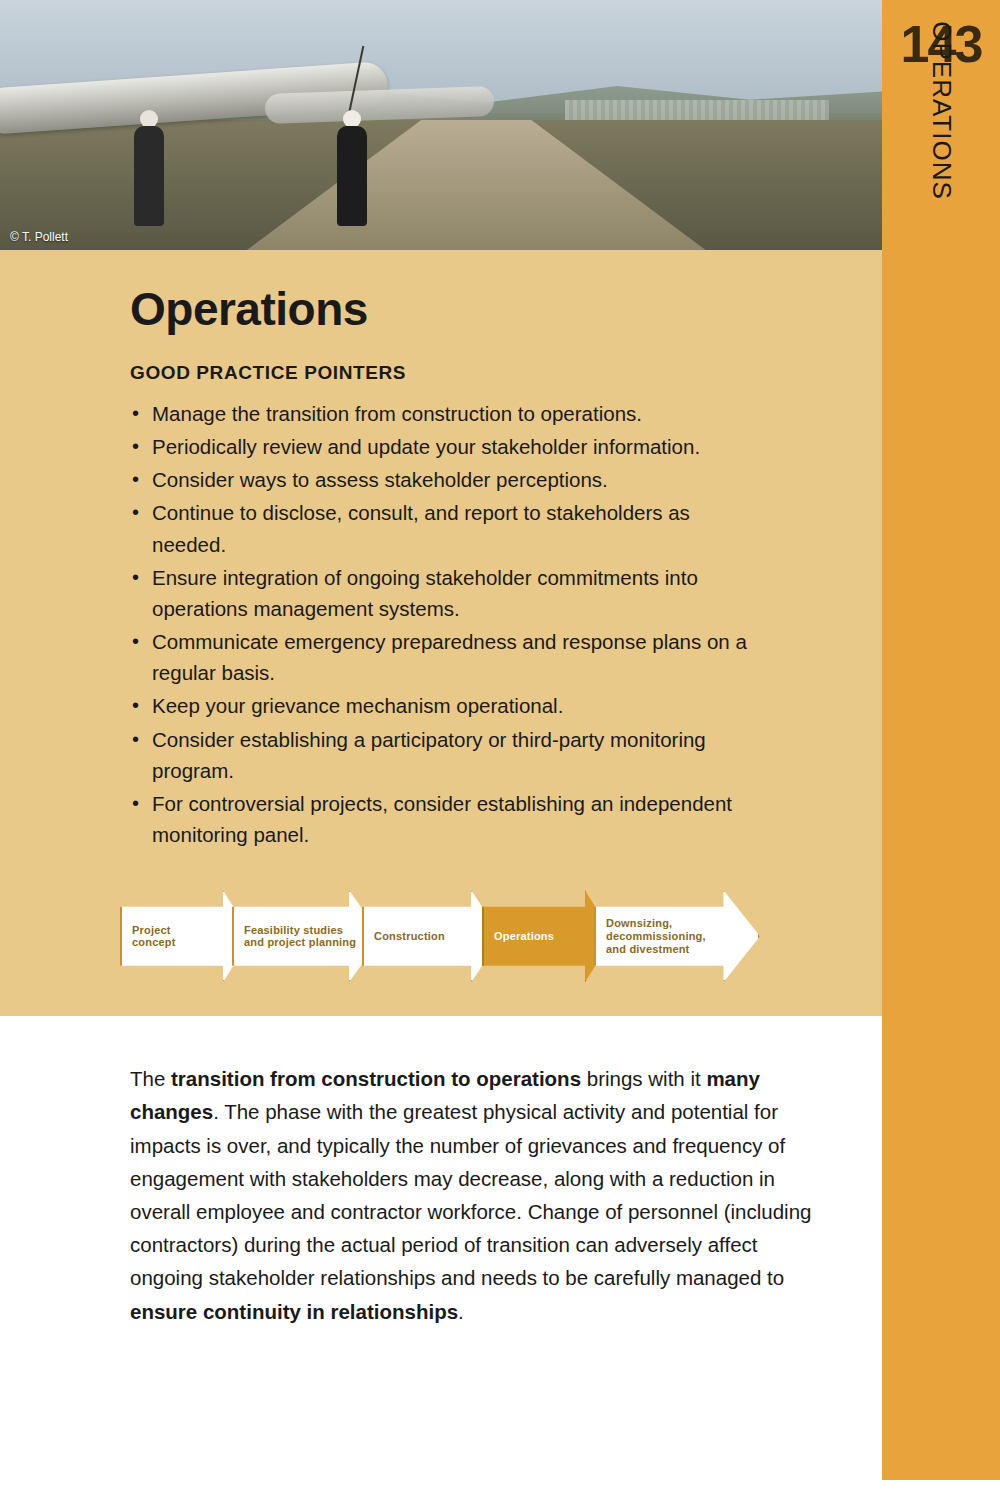143
OPERATIONS
© T. Pollett
Operations
GOOD PRACTICE POINTERS
Manage the transition from construction to operations.
Periodically review and update your stakeholder information.
Consider ways to assess stakeholder perceptions.
Continue to disclose, consult, and report to stakeholders as needed.
Ensure integration of ongoing stakeholder commitments into operations management systems.
Communicate emergency preparedness and response plans on a regular basis.
Keep your grievance mechanism operational.
Consider establishing a participatory or third-party monitoring program.
For controversial projects, consider establishing an independent monitoring panel.
Project
concept
Feasibility studies
and project planning
Construction
Operations
Downsizing,
decommissioning,
and divestment
The transition from construction to operations brings with it many changes. The phase with the greatest physical activity and potential for impacts is over, and typically the number of grievances and frequency of engagement with stakeholders may decrease, along with a reduction in overall employee and contractor workforce. Change of personnel (including contractors) during the actual period of transition can adversely affect ongoing stakeholder relationships and needs to be carefully managed to ensure continuity in relationships.